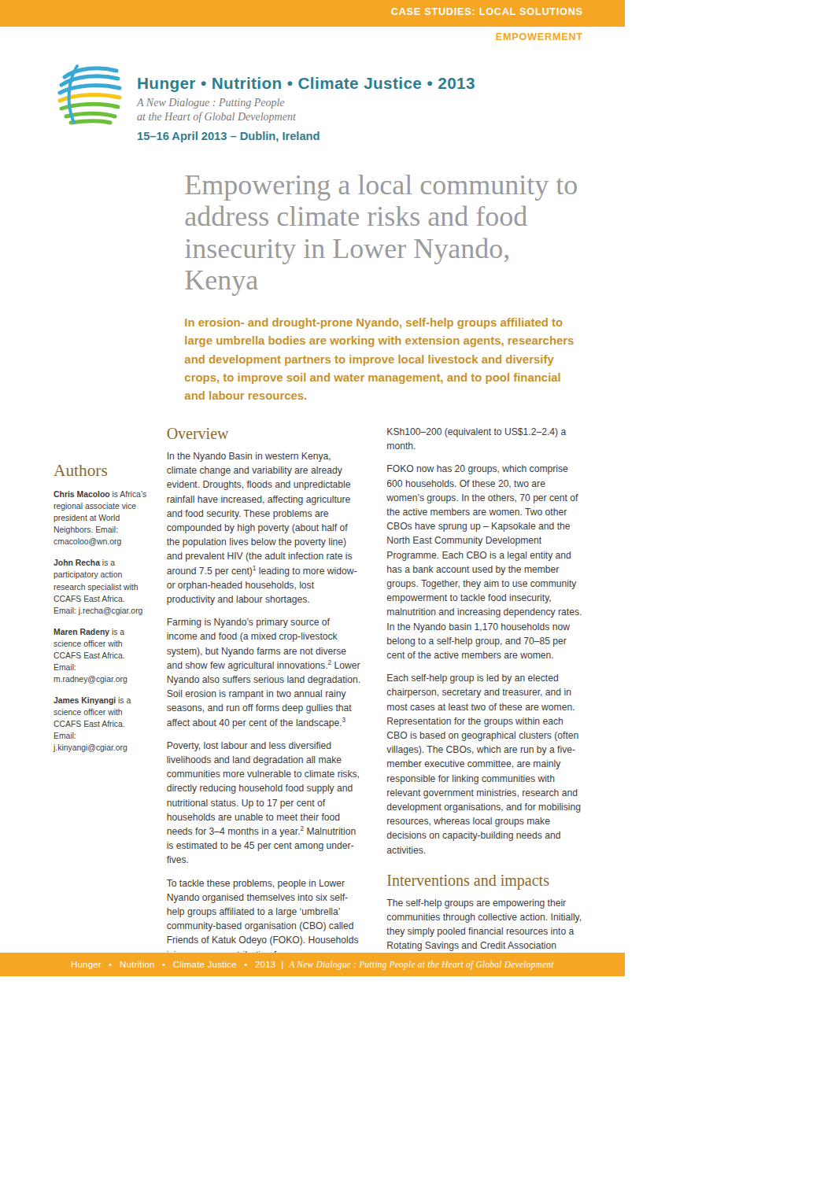CASE STUDIES: LOCAL SOLUTIONS
EMPOWERMENT
Hunger • Nutrition • Climate Justice • 2013
A New Dialogue : Putting People
at the Heart of Global Development
15–16 April 2013 – Dublin, Ireland
Empowering a local community to address climate risks and food insecurity in Lower Nyando, Kenya
In erosion- and drought-prone Nyando, self-help groups affiliated to large umbrella bodies are working with extension agents, researchers and development partners to improve local livestock and diversify crops, to improve soil and water management, and to pool financial and labour resources.
Authors
Chris Macoloo is Africa’s regional associate vice president at World Neighbors. Email: cmacoloo@wn.org
John Recha is a participatory action research specialist with CCAFS East Africa. Email: j.recha@cgiar.org
Maren Radeny is a science officer with CCAFS East Africa. Email: m.radney@cgiar.org
James Kinyangi is a science officer with CCAFS East Africa. Email: j.kinyangi@cgiar.org
Overview
In the Nyando Basin in western Kenya, climate change and variability are already evident. Droughts, floods and unpredictable rainfall have increased, affecting agriculture and food security. These problems are compounded by high poverty (about half of the population lives below the poverty line) and prevalent HIV (the adult infection rate is around 7.5 per cent)1 leading to more widow- or orphan-headed households, lost productivity and labour shortages.
Farming is Nyando’s primary source of income and food (a mixed crop-livestock system), but Nyando farms are not diverse and show few agricultural innovations.2 Lower Nyando also suffers serious land degradation. Soil erosion is rampant in two annual rainy seasons, and run off forms deep gullies that affect about 40 per cent of the landscape.3
Poverty, lost labour and less diversified livelihoods and land degradation all make communities more vulnerable to climate risks, directly reducing household food supply and nutritional status. Up to 17 per cent of households are unable to meet their food needs for 3–4 months in a year.2 Malnutrition is estimated to be 45 per cent among under-fives.
To tackle these problems, people in Lower Nyando organised themselves into six self-help groups affiliated to a large ‘umbrella’ community-based organisation (CBO) called Friends of Katuk Odeyo (FOKO). Households join a group, contributing from
KSh100–200 (equivalent to US$1.2–2.4) a month.
FOKO now has 20 groups, which comprise 600 households. Of these 20, two are women’s groups. In the others, 70 per cent of the active members are women. Two other CBOs have sprung up – Kapsokale and the North East Community Development Programme. Each CBO is a legal entity and has a bank account used by the member groups. Together, they aim to use community empowerment to tackle food insecurity, malnutrition and increasing dependency rates. In the Nyando basin 1,170 households now belong to a self-help group, and 70–85 per cent of the active members are women.
Each self-help group is led by an elected chairperson, secretary and treasurer, and in most cases at least two of these are women. Representation for the groups within each CBO is based on geographical clusters (often villages). The CBOs, which are run by a five-member executive committee, are mainly responsible for linking communities with relevant government ministries, research and development organisations, and for mobilising resources, whereas local groups make decisions on capacity-building needs and activities.
Interventions and impacts
The self-help groups are empowering their communities through collective action. Initially, they simply pooled financial resources into a Rotating Savings and Credit Association (ROSCA) scheme and
Hunger • Nutrition • Climate Justice • 2013 | A New Dialogue : Putting People at the Heart of Global Development